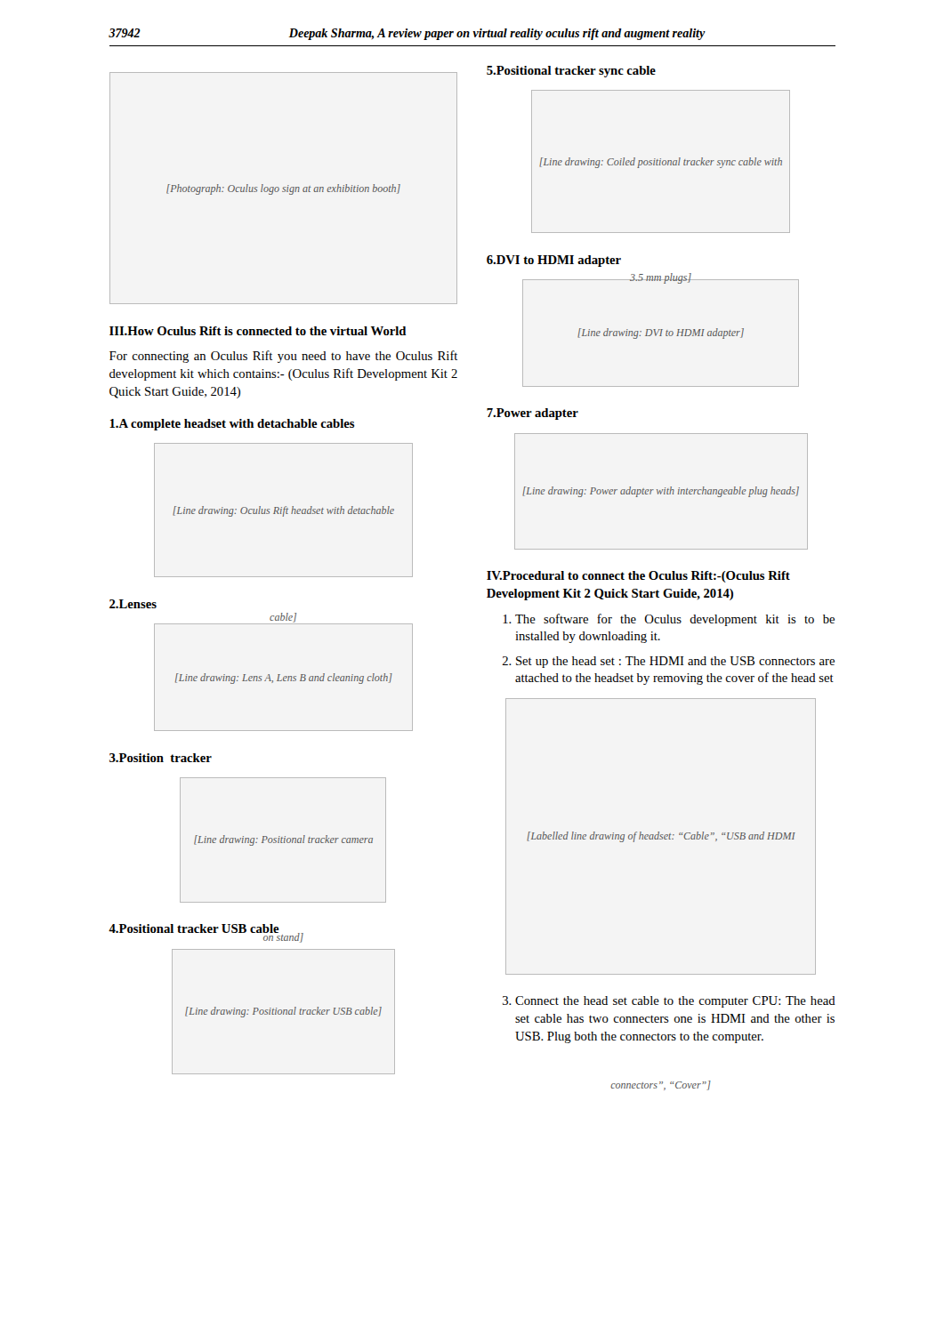37942 Deepak Sharma, A review paper on virtual reality oculus rift and augment reality
[Photograph: Oculus logo sign at an exhibition booth]
III.How Oculus Rift is connected to the virtual World
For connecting an Oculus Rift you need to have the Oculus Rift development kit which contains:- (Oculus Rift Development Kit 2 Quick Start Guide, 2014)
1.A complete headset with detachable cables
[Line drawing: Oculus Rift headset with detachable cable]
2.Lenses
[Line drawing: Lens A, Lens B and cleaning cloth]
3.Position tracker
[Line drawing: Positional tracker camera on stand]
4.Positional tracker USB cable
[Line drawing: Positional tracker USB cable]
5.Positional tracker sync cable
[Line drawing: Coiled positional tracker sync cable with 3.5 mm plugs]
6.DVI to HDMI adapter
[Line drawing: DVI to HDMI adapter]
7.Power adapter
[Line drawing: Power adapter with interchangeable plug heads]
IV.Procedural to connect the Oculus Rift:-(Oculus Rift Development Kit 2 Quick Start Guide, 2014)
The software for the Oculus development kit is to be installed by downloading it.
Set up the head set : The HDMI and the USB connectors are attached to the headset by removing the cover of the head set
[Labelled line drawing of headset: “Cable”, “USB and HDMI connectors”, “Cover”]
Connect the head set cable to the computer CPU: The head set cable has two connecters one is HDMI and the other is USB. Plug both the connectors to the computer.